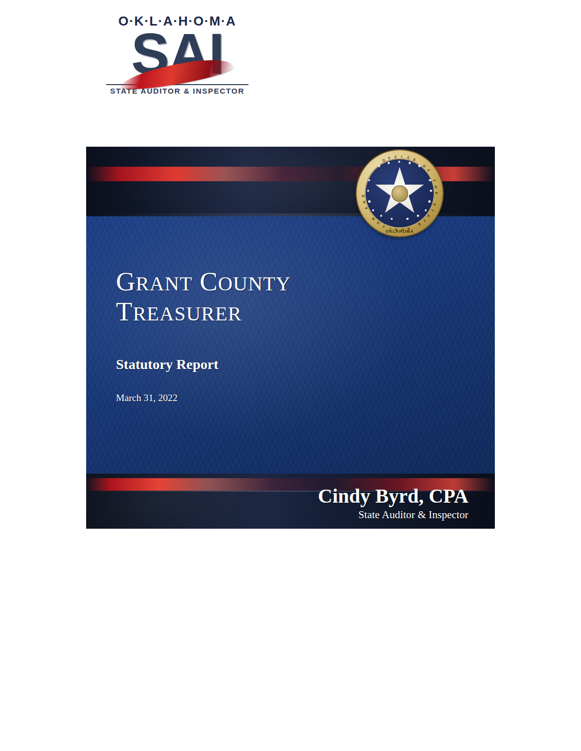O·K·L·A·H·O·M·A
SAI
STATE AUDITOR & INSPECTOR
O F F I C E O F T H E S T A T E A U D I T O R A N D
OKLAHOMA
GRANT COUNTY
TREASURER
Statutory Report
March 31, 2022
Cindy Byrd, CPA
State Auditor & Inspector